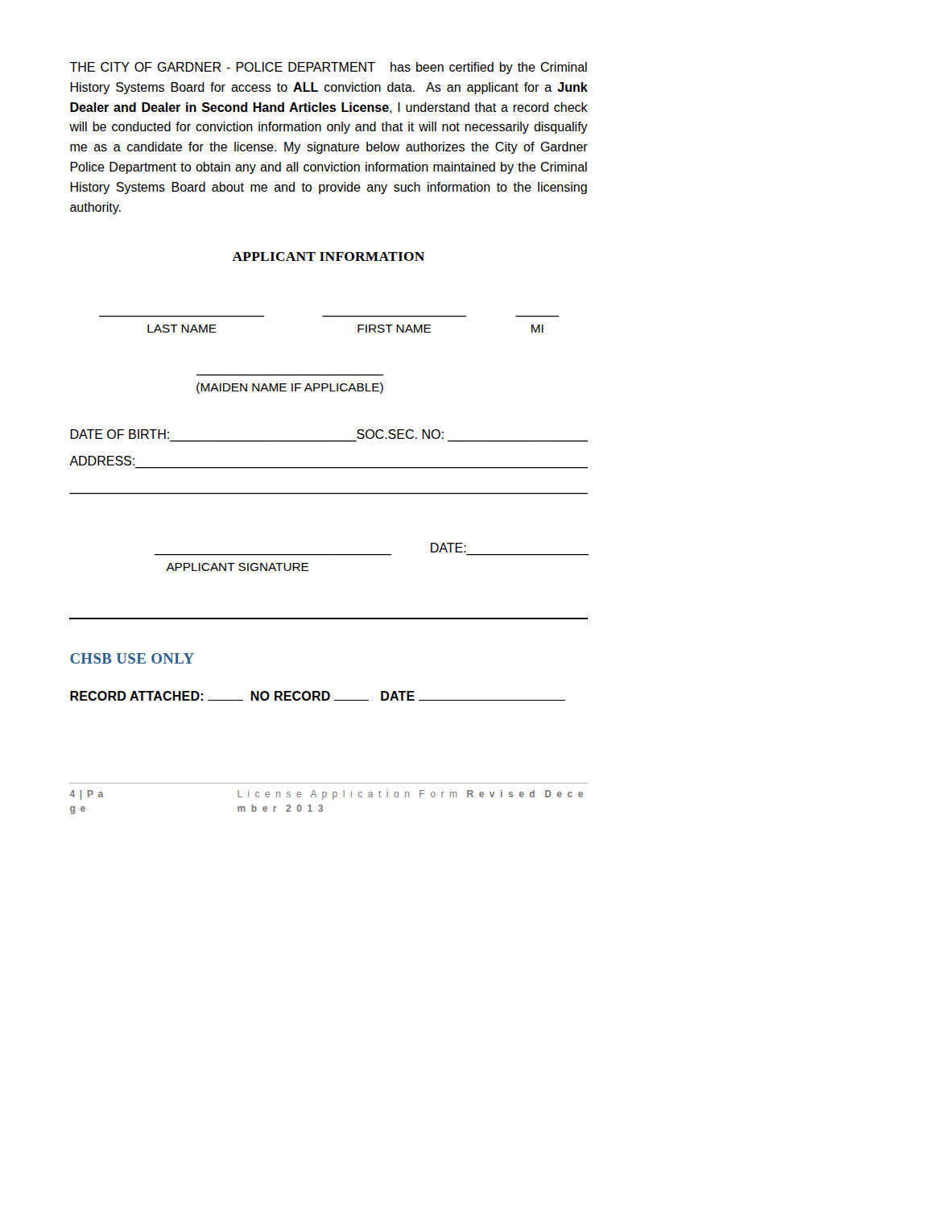THE CITY OF GARDNER - POLICE DEPARTMENT has been certified by the Criminal History Systems Board for access to ALL conviction data. As an applicant for a Junk Dealer and Dealer in Second Hand Articles License, I understand that a record check will be conducted for conviction information only and that it will not necessarily disqualify me as a candidate for the license. My signature below authorizes the City of Gardner Police Department to obtain any and all conviction information maintained by the Criminal History Systems Board about me and to provide any such information to the licensing authority.
APPLICANT INFORMATION
_______________________ LAST NAME
____________________ FIRST NAME
______ MI
__________________________ (MAIDEN NAME IF APPLICABLE)
DATE OF BIRTH:__________________________ SOC.SEC. NO: _____________________________
ADDRESS:_______________________________________________________________________________
_______________________________________________________________________________________
_________________________________ APPLICANT SIGNATURE
DATE:_________________
CHSB USE ONLY
RECORD ATTACHED: NO RECORD DATE
4 | P a g e L i c e n s e A p p l i c a t i o n F o r m R e v i s e d D e c e m b e r 2 0 1 3